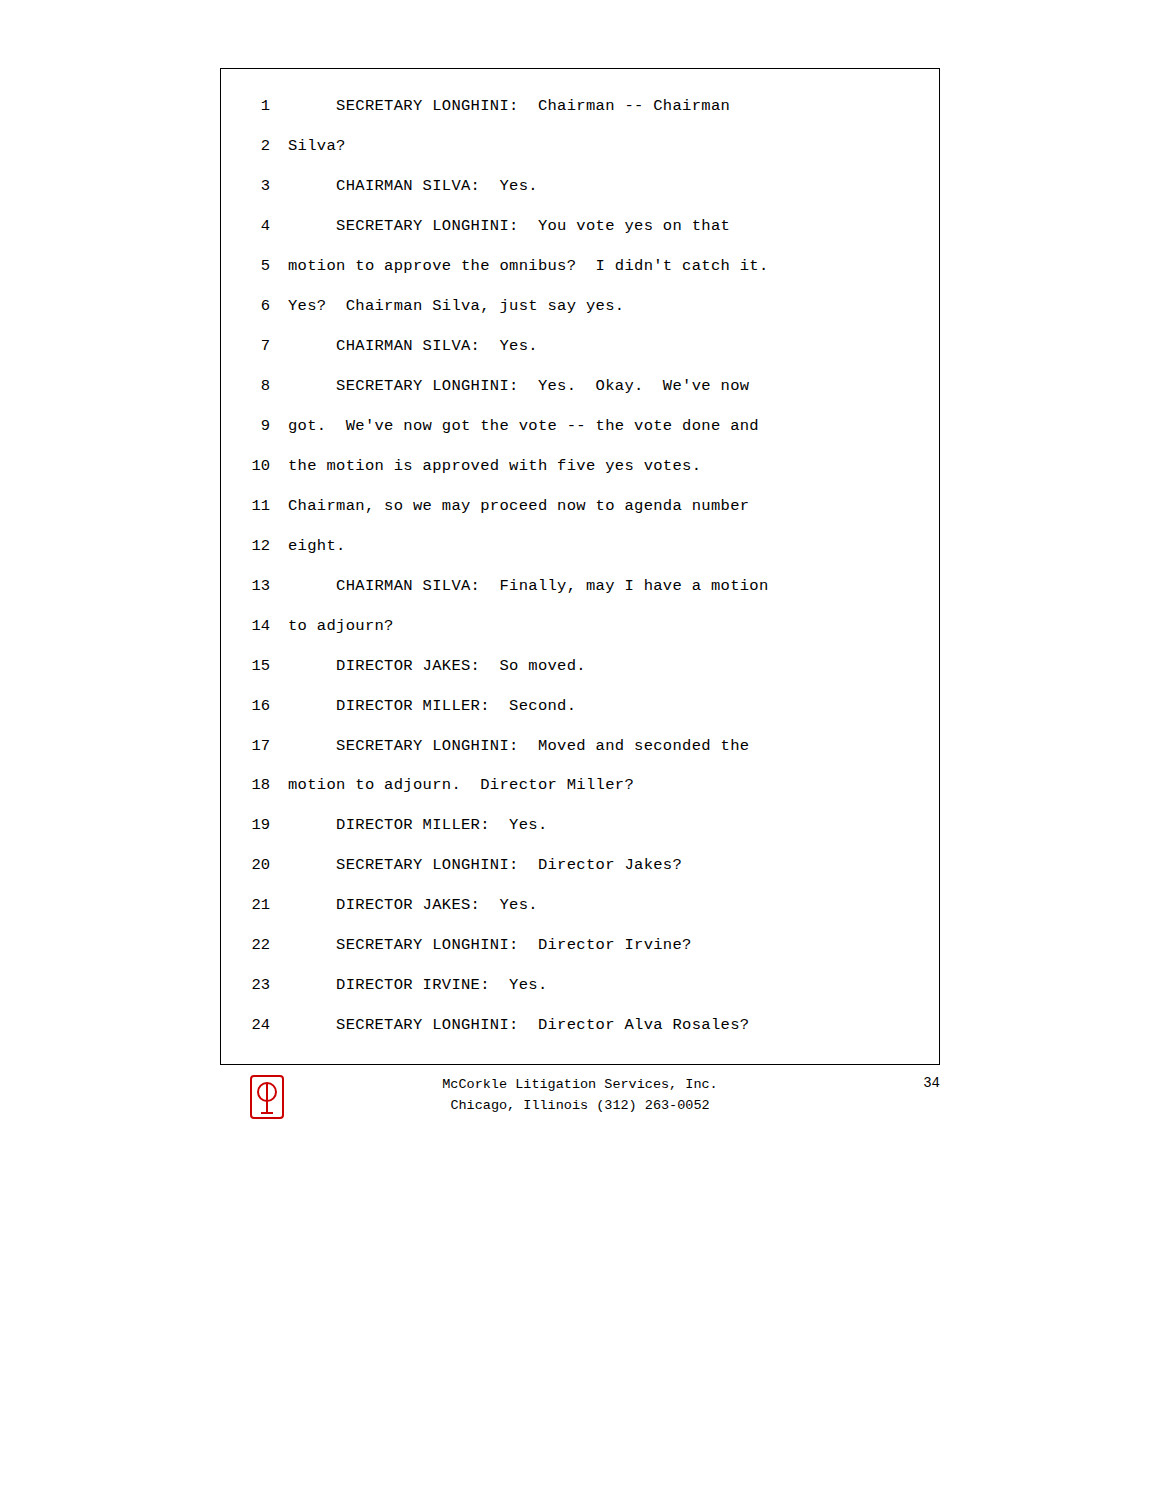| 1 | SECRETARY LONGHINI: Chairman -- Chairman |
| 2 | Silva? |
| 3 | CHAIRMAN SILVA: Yes. |
| 4 | SECRETARY LONGHINI: You vote yes on that |
| 5 | motion to approve the omnibus? I didn't catch it. |
| 6 | Yes? Chairman Silva, just say yes. |
| 7 | CHAIRMAN SILVA: Yes. |
| 8 | SECRETARY LONGHINI: Yes. Okay. We've now |
| 9 | got. We've now got the vote -- the vote done and |
| 10 | the motion is approved with five yes votes. |
| 11 | Chairman, so we may proceed now to agenda number |
| 12 | eight. |
| 13 | CHAIRMAN SILVA: Finally, may I have a motion |
| 14 | to adjourn? |
| 15 | DIRECTOR JAKES: So moved. |
| 16 | DIRECTOR MILLER: Second. |
| 17 | SECRETARY LONGHINI: Moved and seconded the |
| 18 | motion to adjourn. Director Miller? |
| 19 | DIRECTOR MILLER: Yes. |
| 20 | SECRETARY LONGHINI: Director Jakes? |
| 21 | DIRECTOR JAKES: Yes. |
| 22 | SECRETARY LONGHINI: Director Irvine? |
| 23 | DIRECTOR IRVINE: Yes. |
| 24 | SECRETARY LONGHINI: Director Alva Rosales? |
McCorkle Litigation Services, Inc.
Chicago, Illinois (312) 263-0052
34